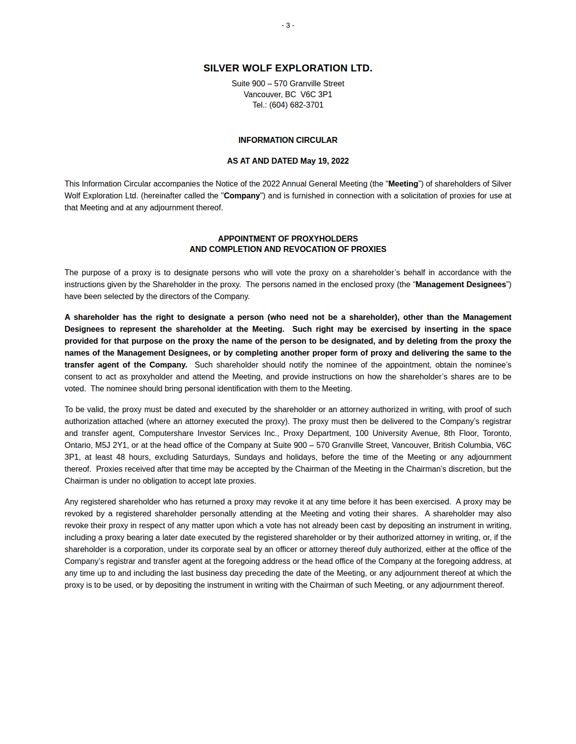- 3 -
SILVER WOLF EXPLORATION LTD.
Suite 900 – 570 Granville Street
Vancouver, BC V6C 3P1
Tel.: (604) 682-3701
INFORMATION CIRCULAR
AS AT AND DATED May 19, 2022
This Information Circular accompanies the Notice of the 2022 Annual General Meeting (the “Meeting”) of shareholders of Silver Wolf Exploration Ltd. (hereinafter called the "Company") and is furnished in connection with a solicitation of proxies for use at that Meeting and at any adjournment thereof.
APPOINTMENT OF PROXYHOLDERS
AND COMPLETION AND REVOCATION OF PROXIES
The purpose of a proxy is to designate persons who will vote the proxy on a shareholder’s behalf in accordance with the instructions given by the Shareholder in the proxy. The persons named in the enclosed proxy (the “Management Designees”) have been selected by the directors of the Company.
A shareholder has the right to designate a person (who need not be a shareholder), other than the Management Designees to represent the shareholder at the Meeting. Such right may be exercised by inserting in the space provided for that purpose on the proxy the name of the person to be designated, and by deleting from the proxy the names of the Management Designees, or by completing another proper form of proxy and delivering the same to the transfer agent of the Company. Such shareholder should notify the nominee of the appointment, obtain the nominee’s consent to act as proxyholder and attend the Meeting, and provide instructions on how the shareholder’s shares are to be voted. The nominee should bring personal identification with them to the Meeting.
To be valid, the proxy must be dated and executed by the shareholder or an attorney authorized in writing, with proof of such authorization attached (where an attorney executed the proxy). The proxy must then be delivered to the Company’s registrar and transfer agent, Computershare Investor Services Inc., Proxy Department, 100 University Avenue, 8th Floor, Toronto, Ontario, M5J 2Y1, or at the head office of the Company at Suite 900 – 570 Granville Street, Vancouver, British Columbia, V6C 3P1, at least 48 hours, excluding Saturdays, Sundays and holidays, before the time of the Meeting or any adjournment thereof. Proxies received after that time may be accepted by the Chairman of the Meeting in the Chairman’s discretion, but the Chairman is under no obligation to accept late proxies.
Any registered shareholder who has returned a proxy may revoke it at any time before it has been exercised. A proxy may be revoked by a registered shareholder personally attending at the Meeting and voting their shares. A shareholder may also revoke their proxy in respect of any matter upon which a vote has not already been cast by depositing an instrument in writing, including a proxy bearing a later date executed by the registered shareholder or by their authorized attorney in writing, or, if the shareholder is a corporation, under its corporate seal by an officer or attorney thereof duly authorized, either at the office of the Company’s registrar and transfer agent at the foregoing address or the head office of the Company at the foregoing address, at any time up to and including the last business day preceding the date of the Meeting, or any adjournment thereof at which the proxy is to be used, or by depositing the instrument in writing with the Chairman of such Meeting, or any adjournment thereof.